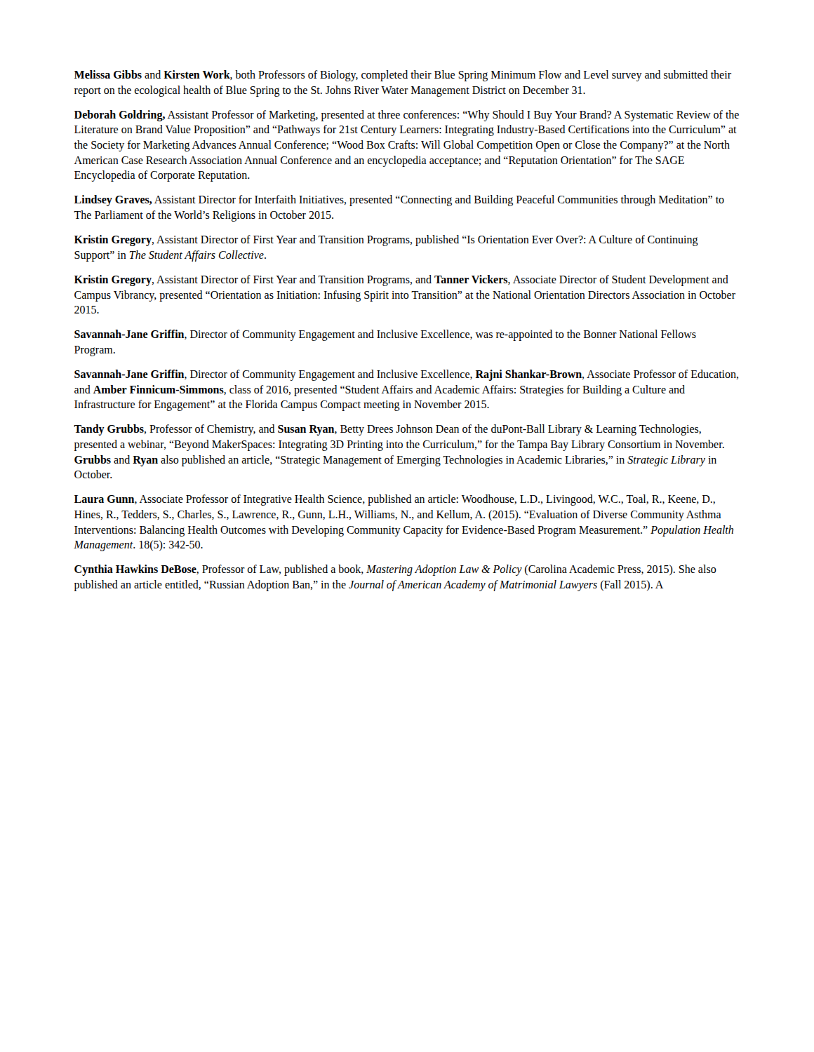Melissa Gibbs and Kirsten Work, both Professors of Biology, completed their Blue Spring Minimum Flow and Level survey and submitted their report on the ecological health of Blue Spring to the St. Johns River Water Management District on December 31.
Deborah Goldring, Assistant Professor of Marketing, presented at three conferences: “Why Should I Buy Your Brand? A Systematic Review of the Literature on Brand Value Proposition” and “Pathways for 21st Century Learners: Integrating Industry-Based Certifications into the Curriculum” at the Society for Marketing Advances Annual Conference; “Wood Box Crafts: Will Global Competition Open or Close the Company?” at the North American Case Research Association Annual Conference and an encyclopedia acceptance; and “Reputation Orientation” for The SAGE Encyclopedia of Corporate Reputation.
Lindsey Graves, Assistant Director for Interfaith Initiatives, presented “Connecting and Building Peaceful Communities through Meditation” to The Parliament of the World’s Religions in October 2015.
Kristin Gregory, Assistant Director of First Year and Transition Programs, published “Is Orientation Ever Over?: A Culture of Continuing Support” in The Student Affairs Collective.
Kristin Gregory, Assistant Director of First Year and Transition Programs, and Tanner Vickers, Associate Director of Student Development and Campus Vibrancy, presented “Orientation as Initiation: Infusing Spirit into Transition” at the National Orientation Directors Association in October 2015.
Savannah-Jane Griffin, Director of Community Engagement and Inclusive Excellence, was re-appointed to the Bonner National Fellows Program.
Savannah-Jane Griffin, Director of Community Engagement and Inclusive Excellence, Rajni Shankar-Brown, Associate Professor of Education, and Amber Finnicum-Simmons, class of 2016, presented “Student Affairs and Academic Affairs: Strategies for Building a Culture and Infrastructure for Engagement” at the Florida Campus Compact meeting in November 2015.
Tandy Grubbs, Professor of Chemistry, and Susan Ryan, Betty Drees Johnson Dean of the duPont-Ball Library & Learning Technologies, presented a webinar, “Beyond MakerSpaces: Integrating 3D Printing into the Curriculum,” for the Tampa Bay Library Consortium in November. Grubbs and Ryan also published an article, “Strategic Management of Emerging Technologies in Academic Libraries,” in Strategic Library in October.
Laura Gunn, Associate Professor of Integrative Health Science, published an article: Woodhouse, L.D., Livingood, W.C., Toal, R., Keene, D., Hines, R., Tedders, S., Charles, S., Lawrence, R., Gunn, L.H., Williams, N., and Kellum, A. (2015). “Evaluation of Diverse Community Asthma Interventions: Balancing Health Outcomes with Developing Community Capacity for Evidence-Based Program Measurement.” Population Health Management. 18(5): 342-50.
Cynthia Hawkins DeBose, Professor of Law, published a book, Mastering Adoption Law & Policy (Carolina Academic Press, 2015). She also published an article entitled, “Russian Adoption Ban,” in the Journal of American Academy of Matrimonial Lawyers (Fall 2015). A